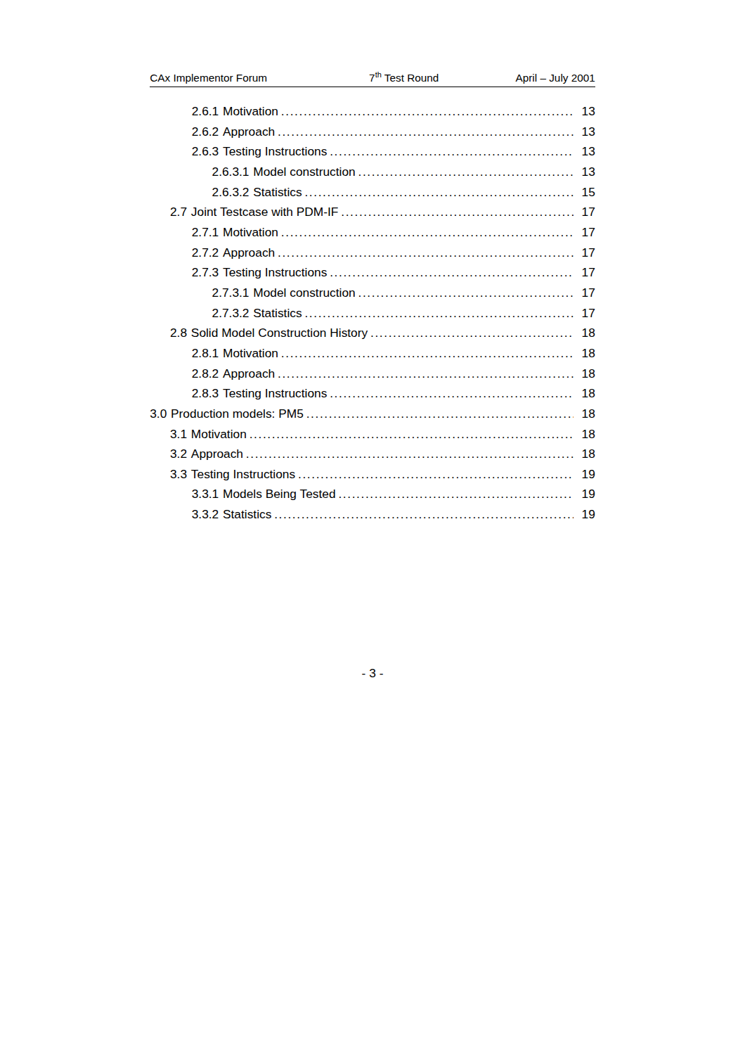| CAx Implementor Forum | 7 th Test Round | April – July 2001 |
2.6.1 Motivation .................................................................................................. 13
2.6.2 Approach .................................................................................................. 13
2.6.3 Testing Instructions .................................................................................................. 13
2.6.3.1 Model construction .................................................................................................. 13
2.6.3.2 Statistics .................................................................................................. 15
2.7 Joint Testcase with PDM-IF .................................................................................................. 17
2.7.1 Motivation .................................................................................................. 17
2.7.2 Approach .................................................................................................. 17
2.7.3 Testing Instructions .................................................................................................. 17
2.7.3.1 Model construction .................................................................................................. 17
2.7.3.2 Statistics .................................................................................................. 17
2.8 Solid Model Construction History .................................................................................................. 18
2.8.1 Motivation .................................................................................................. 18
2.8.2 Approach .................................................................................................. 18
2.8.3 Testing Instructions .................................................................................................. 18
3.0 Production models: PM5 .................................................................................................. 18
3.1 Motivation .................................................................................................. 18
3.2 Approach .................................................................................................. 18
3.3 Testing Instructions .................................................................................................. 19
3.3.1 Models Being Tested .................................................................................................. 19
3.3.2 Statistics .................................................................................................. 19
- 3 -